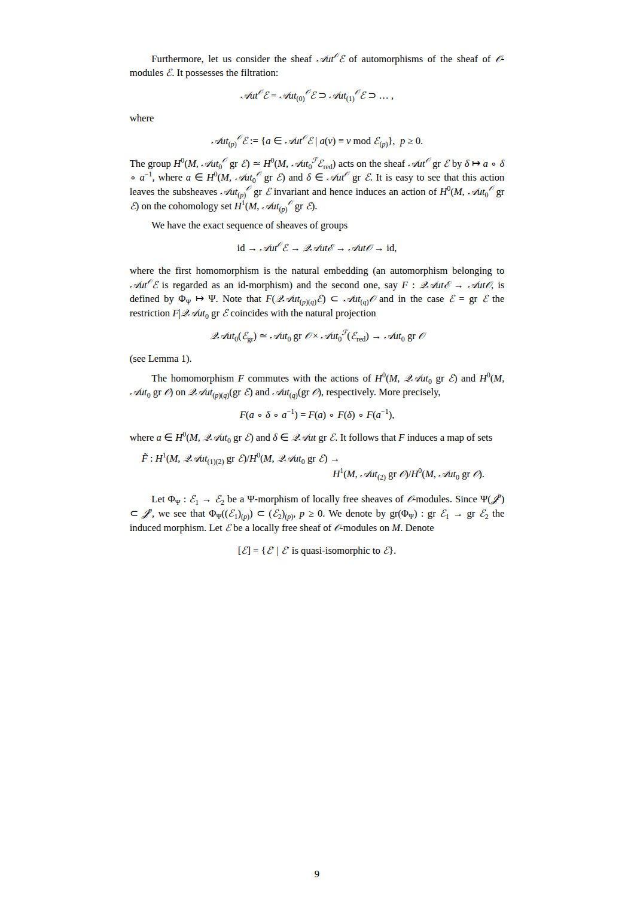Furthermore, let us consider the sheaf 𝒜ut𝒪ℰ of automorphisms of the sheaf of 𝒪-modules ℰ. It possesses the filtration:
𝒜ut𝒪ℰ = 𝒜ut(0)𝒪ℰ ⊃ 𝒜ut(1)𝒪ℰ ⊃ … ,
where
𝒜ut(p)𝒪ℰ := {a ∈ 𝒜ut𝒪ℰ | a(v) ≡ v mod ℰ(p)}, p ≥ 0.
The group H0(M, 𝒜ut0𝒪 gr ℰ) ≃ H0(M, 𝒜ut0ℱℰred) acts on the sheaf 𝒜ut𝒪 gr ℰ by δ ↦ a ∘ δ ∘ a−1, where a ∈ H0(M, 𝒜ut0𝒪 gr ℰ) and δ ∈ 𝒜ut𝒪 gr ℰ. It is easy to see that this action leaves the subsheaves 𝒜ut(p)𝒪 gr ℰ invariant and hence induces an action of H0(M, 𝒜ut0𝒪 gr ℰ) on the cohomology set H1(M, 𝒜ut(p)𝒪 gr ℰ).
We have the exact sequence of sheaves of groups
id → 𝒜ut𝒪ℰ → 𝒬𝒜ut ℰ → 𝒜ut 𝒪 → id,
where the first homomorphism is the natural embedding (an automorphism belonging to 𝒜ut𝒪ℰ is regarded as an id-morphism) and the second one, say F : 𝒬𝒜ut ℰ → 𝒜ut 𝒪, is defined by ΦΨ ↦ Ψ. Note that F(𝒬𝒜ut(p)(q)ℰ) ⊂ 𝒜ut(q)𝒪 and in the case ℰ = gr ℰ the restriction F|𝒬𝒜ut0 gr ℰ coincides with the natural projection
𝒬𝒜ut0(ℰgr) ≃ 𝒜ut0 gr 𝒪 × 𝒜ut0ℱ(ℰred) → 𝒜ut0 gr 𝒪
(see Lemma 1).
The homomorphism F commutes with the actions of H0(M, 𝒬𝒜ut0 gr ℰ) and H0(M, 𝒜ut0 gr 𝒪) on 𝒬𝒜ut(p)(q)(gr ℰ) and 𝒜ut(q)(gr 𝒪), respectively. More precisely,
F(a ∘ δ ∘ a−1) = F(a) ∘ F(δ) ∘ F(a−1),
where a ∈ H0(M, 𝒬𝒜ut0 gr ℰ) and δ ∈ 𝒬𝒜ut gr ℰ. It follows that F induces a map of sets
F̃ : H1(M, 𝒬𝒜ut(1)(2) gr ℰ)/H0(M, 𝒬𝒜ut0 gr ℰ) →
H1(M, 𝒜ut(2) gr 𝒪)/H0(M, 𝒜ut0 gr 𝒪).
Let ΦΨ : ℰ1 → ℰ2 be a Ψ-morphism of locally free sheaves of 𝒪-modules. Since Ψ(𝒥p) ⊂ 𝒥p, we see that ΦΨ((ℰ1)(p)) ⊂ (ℰ2)(p), p ≥ 0. We denote by gr(ΦΨ) : gr ℰ1 → gr ℰ2 the induced morphism. Let ℰ be a locally free sheaf of 𝒪-modules on M. Denote
[ℰ] = {ℰ′ | ℰ′ is quasi-isomorphic to ℰ}.
9